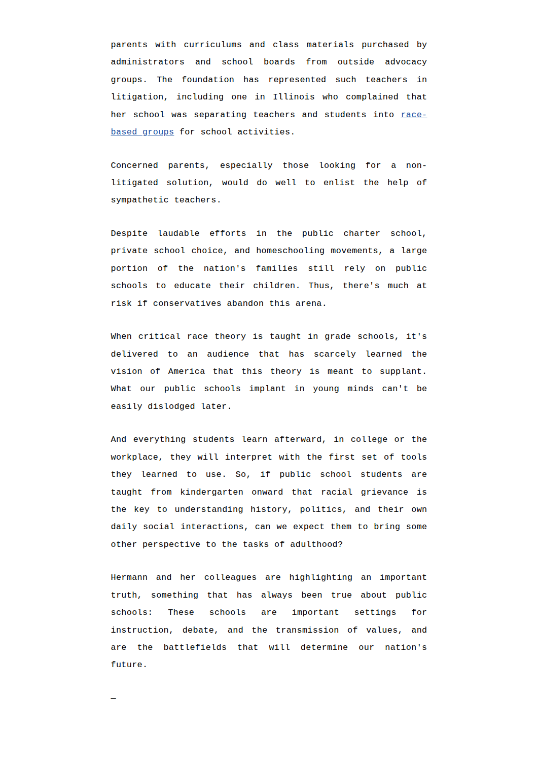parents with curriculums and class materials purchased by administrators and school boards from outside advocacy groups. The foundation has represented such teachers in litigation, including one in Illinois who complained that her school was separating teachers and students into race-based groups for school activities.
Concerned parents, especially those looking for a non-litigated solution, would do well to enlist the help of sympathetic teachers.
Despite laudable efforts in the public charter school, private school choice, and homeschooling movements, a large portion of the nation's families still rely on public schools to educate their children. Thus, there's much at risk if conservatives abandon this arena.
When critical race theory is taught in grade schools, it's delivered to an audience that has scarcely learned the vision of America that this theory is meant to supplant. What our public schools implant in young minds can't be easily dislodged later.
And everything students learn afterward, in college or the workplace, they will interpret with the first set of tools they learned to use. So, if public school students are taught from kindergarten onward that racial grievance is the key to understanding history, politics, and their own daily social interactions, can we expect them to bring some other perspective to the tasks of adulthood?
Hermann and her colleagues are highlighting an important truth, something that has always been true about public schools: These schools are important settings for instruction, debate, and the transmission of values, and are the battlefields that will determine our nation's future.
—